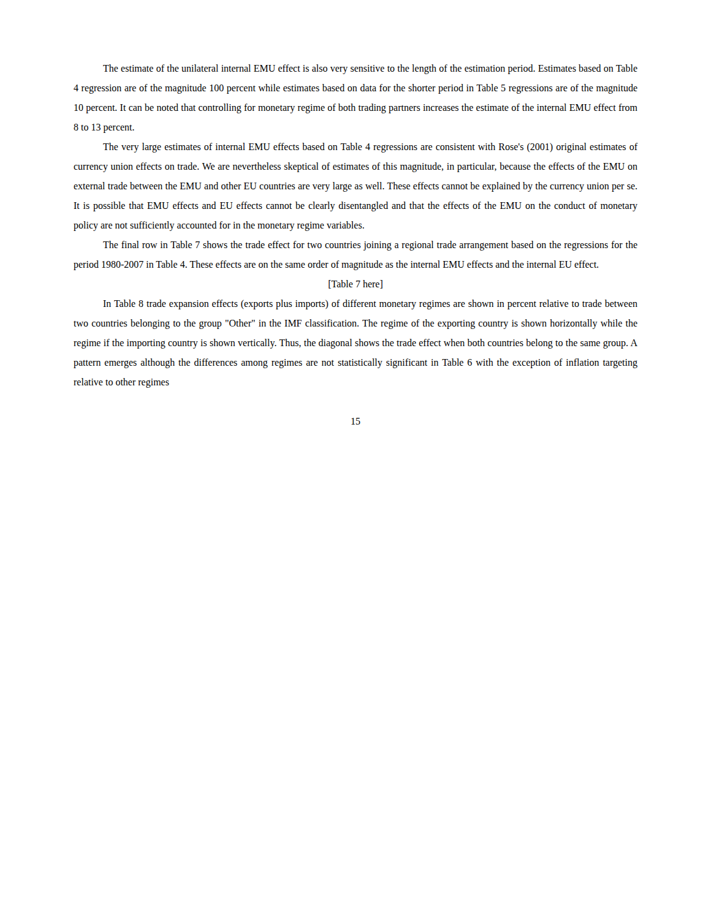The estimate of the unilateral internal EMU effect is also very sensitive to the length of the estimation period. Estimates based on Table 4 regression are of the magnitude 100 percent while estimates based on data for the shorter period in Table 5 regressions are of the magnitude 10 percent. It can be noted that controlling for monetary regime of both trading partners increases the estimate of the internal EMU effect from 8 to 13 percent.
The very large estimates of internal EMU effects based on Table 4 regressions are consistent with Rose's (2001) original estimates of currency union effects on trade. We are nevertheless skeptical of estimates of this magnitude, in particular, because the effects of the EMU on external trade between the EMU and other EU countries are very large as well. These effects cannot be explained by the currency union per se. It is possible that EMU effects and EU effects cannot be clearly disentangled and that the effects of the EMU on the conduct of monetary policy are not sufficiently accounted for in the monetary regime variables.
The final row in Table 7 shows the trade effect for two countries joining a regional trade arrangement based on the regressions for the period 1980-2007 in Table 4. These effects are on the same order of magnitude as the internal EMU effects and the internal EU effect.
[Table 7 here]
In Table 8 trade expansion effects (exports plus imports) of different monetary regimes are shown in percent relative to trade between two countries belonging to the group "Other" in the IMF classification. The regime of the exporting country is shown horizontally while the regime if the importing country is shown vertically. Thus, the diagonal shows the trade effect when both countries belong to the same group. A pattern emerges although the differences among regimes are not statistically significant in Table 6 with the exception of inflation targeting relative to other regimes
15